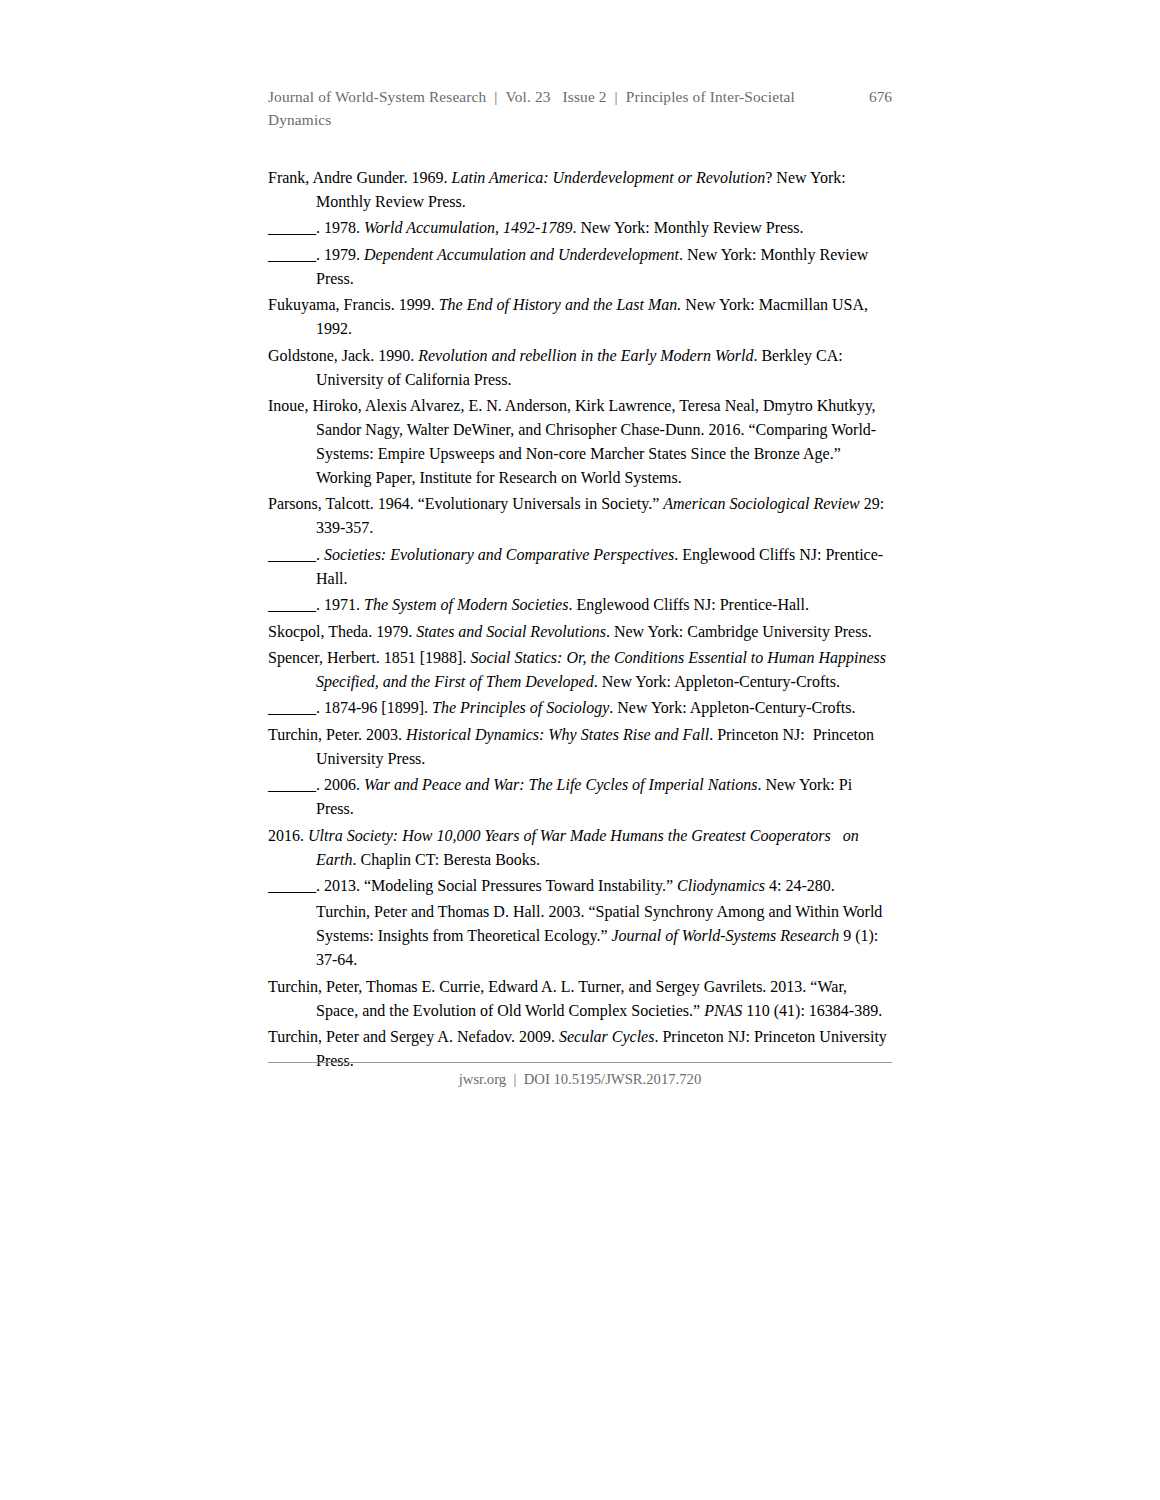Journal of World-System Research | Vol. 23 Issue 2 | Principles of Inter-Societal Dynamics 676
Frank, Andre Gunder. 1969. Latin America: Underdevelopment or Revolution? New York: Monthly Review Press.
______. 1978. World Accumulation, 1492-1789. New York: Monthly Review Press.
______. 1979. Dependent Accumulation and Underdevelopment. New York: Monthly Review Press.
Fukuyama, Francis. 1999. The End of History and the Last Man. New York: Macmillan USA, 1992.
Goldstone, Jack. 1990. Revolution and rebellion in the Early Modern World. Berkley CA: University of California Press.
Inoue, Hiroko, Alexis Alvarez, E. N. Anderson, Kirk Lawrence, Teresa Neal, Dmytro Khutkyy, Sandor Nagy, Walter DeWiner, and Chrisopher Chase-Dunn. 2016. “Comparing World-Systems: Empire Upsweeps and Non-core Marcher States Since the Bronze Age.” Working Paper, Institute for Research on World Systems.
Parsons, Talcott. 1964. “Evolutionary Universals in Society.” American Sociological Review 29: 339-357.
______. Societies: Evolutionary and Comparative Perspectives. Englewood Cliffs NJ: Prentice-Hall.
______. 1971. The System of Modern Societies. Englewood Cliffs NJ: Prentice-Hall.
Skocpol, Theda. 1979. States and Social Revolutions. New York: Cambridge University Press.
Spencer, Herbert. 1851 [1988]. Social Statics: Or, the Conditions Essential to Human Happiness Specified, and the First of Them Developed. New York: Appleton-Century-Crofts.
______. 1874-96 [1899]. The Principles of Sociology. New York: Appleton-Century-Crofts.
Turchin, Peter. 2003. Historical Dynamics: Why States Rise and Fall. Princeton NJ: Princeton University Press.
______. 2006. War and Peace and War: The Life Cycles of Imperial Nations. New York: Pi Press.
2016. Ultra Society: How 10,000 Years of War Made Humans the Greatest Cooperators on Earth. Chaplin CT: Beresta Books.
______. 2013. “Modeling Social Pressures Toward Instability.” Cliodynamics 4: 24-280.
Turchin, Peter and Thomas D. Hall. 2003. “Spatial Synchrony Among and Within World Systems: Insights from Theoretical Ecology.” Journal of World-Systems Research 9 (1): 37-64.
Turchin, Peter, Thomas E. Currie, Edward A. L. Turner, and Sergey Gavrilets. 2013. “War, Space, and the Evolution of Old World Complex Societies.” PNAS 110 (41): 16384-389.
Turchin, Peter and Sergey A. Nefadov. 2009. Secular Cycles. Princeton NJ: Princeton University Press.
jwsr.org|DOI 10.5195/JWSR.2017.720